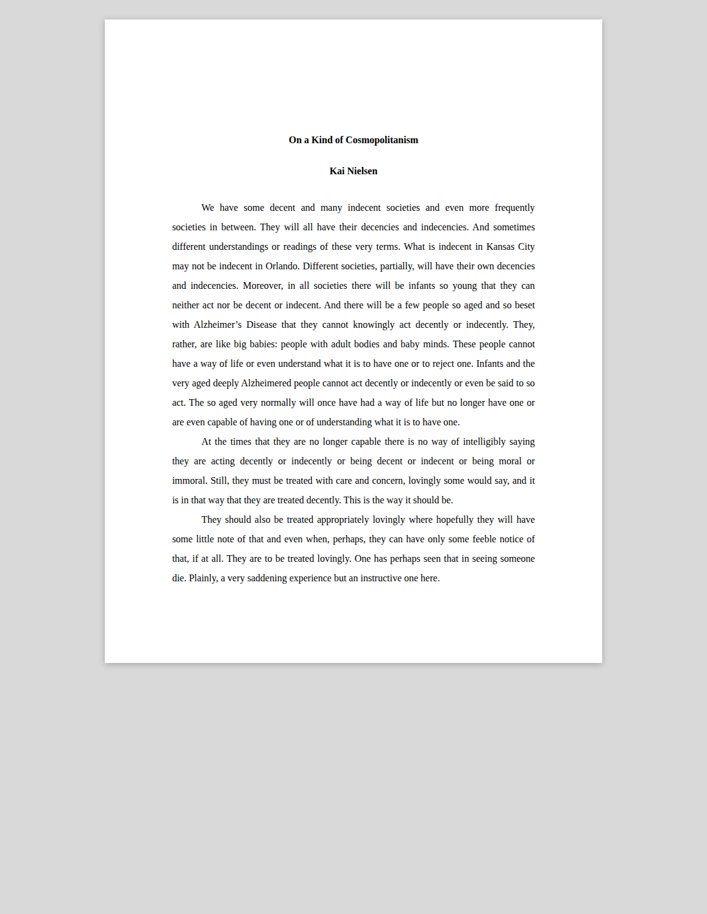On a Kind of Cosmopolitanism
Kai Nielsen
We have some decent and many indecent societies and even more frequently societies in between. They will all have their decencies and indecencies. And sometimes different understandings or readings of these very terms. What is indecent in Kansas City may not be indecent in Orlando. Different societies, partially, will have their own decencies and indecencies. Moreover, in all societies there will be infants so young that they can neither act nor be decent or indecent. And there will be a few people so aged and so beset with Alzheimer’s Disease that they cannot knowingly act decently or indecently. They, rather, are like big babies: people with adult bodies and baby minds. These people cannot have a way of life or even understand what it is to have one or to reject one. Infants and the very aged deeply Alzheimered people cannot act decently or indecently or even be said to so act. The so aged very normally will once have had a way of life but no longer have one or are even capable of having one or of understanding what it is to have one.
At the times that they are no longer capable there is no way of intelligibly saying they are acting decently or indecently or being decent or indecent or being moral or immoral. Still, they must be treated with care and concern, lovingly some would say, and it is in that way that they are treated decently. This is the way it should be.
They should also be treated appropriately lovingly where hopefully they will have some little note of that and even when, perhaps, they can have only some feeble notice of that, if at all. They are to be treated lovingly. One has perhaps seen that in seeing someone die. Plainly, a very saddening experience but an instructive one here.